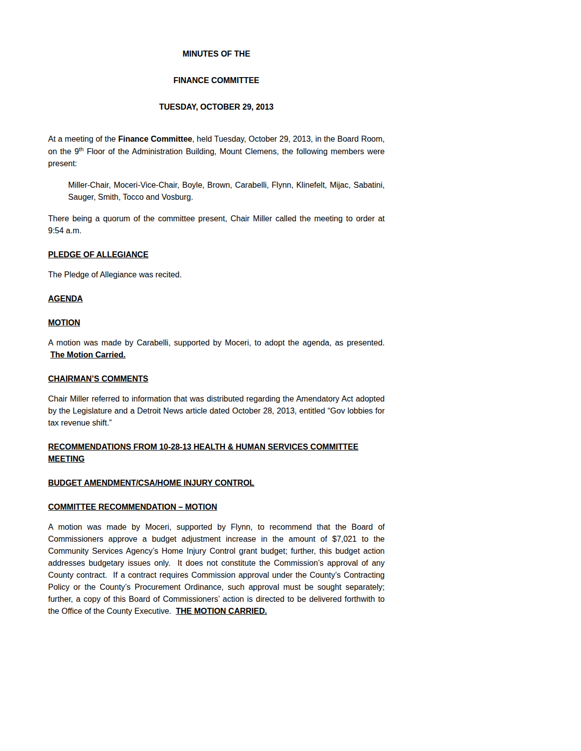Minutes of the
Finance Committee
Tuesday, October 29, 2013
At a meeting of the Finance Committee, held Tuesday, October 29, 2013, in the Board Room, on the 9th Floor of the Administration Building, Mount Clemens, the following members were present:
Miller-Chair, Moceri-Vice-Chair, Boyle, Brown, Carabelli, Flynn, Klinefelt, Mijac, Sabatini, Sauger, Smith, Tocco and Vosburg.
There being a quorum of the committee present, Chair Miller called the meeting to order at 9:54 a.m.
Pledge of Allegiance
The Pledge of Allegiance was recited.
Agenda
Motion
A motion was made by Carabelli, supported by Moceri, to adopt the agenda, as presented. The Motion Carried.
Chairman’s Comments
Chair Miller referred to information that was distributed regarding the Amendatory Act adopted by the Legislature and a Detroit News article dated October 28, 2013, entitled “Gov lobbies for tax revenue shift.”
Recommendations from 10-28-13 Health & Human Services Committee Meeting
Budget Amendment/CSA/Home Injury Control
Committee Recommendation – Motion
A motion was made by Moceri, supported by Flynn, to recommend that the Board of Commissioners approve a budget adjustment increase in the amount of $7,021 to the Community Services Agency’s Home Injury Control grant budget; further, this budget action addresses budgetary issues only. It does not constitute the Commission’s approval of any County contract. If a contract requires Commission approval under the County’s Contracting Policy or the County’s Procurement Ordinance, such approval must be sought separately; further, a copy of this Board of Commissioners’ action is directed to be delivered forthwith to the Office of the County Executive. THE MOTION CARRIED.